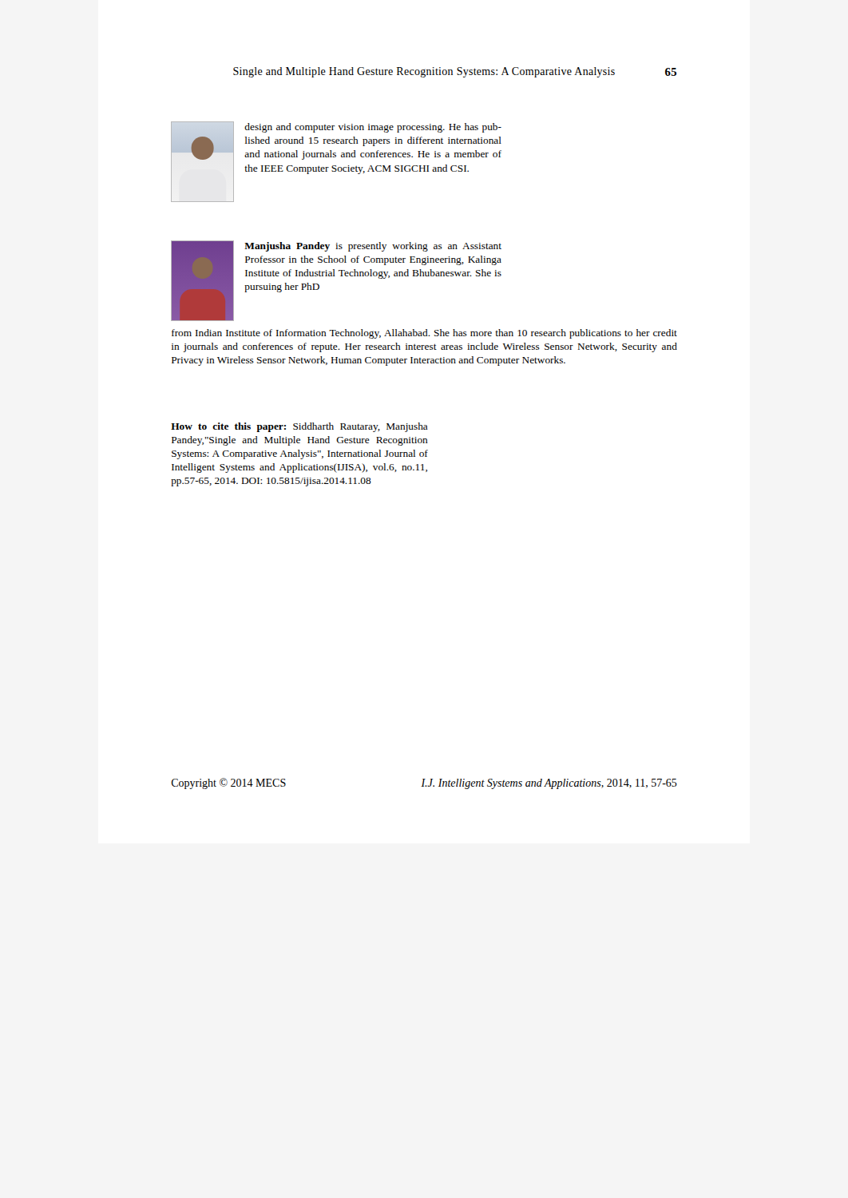Single and Multiple Hand Gesture Recognition Systems: A Comparative Analysis 65
design and computer vision image processing. He has published around 15 research papers in different international and national journals and conferences. He is a member of the IEEE Computer Society, ACM SIGCHI and CSI.
Manjusha Pandey is presently working as an Assistant Professor in the School of Computer Engineering, Kalinga Institute of Industrial Technology, and Bhubaneswar. She is pursuing her PhD
from Indian Institute of Information Technology, Allahabad. She has more than 10 research publications to her credit in journals and conferences of repute. Her research interest areas include Wireless Sensor Network, Security and Privacy in Wireless Sensor Network, Human Computer Interaction and Computer Networks.
How to cite this paper: Siddharth Rautaray, Manjusha Pandey,"Single and Multiple Hand Gesture Recognition Systems: A Comparative Analysis", International Journal of Intelligent Systems and Applications(IJISA), vol.6, no.11, pp.57-65, 2014. DOI: 10.5815/ijisa.2014.11.08
Copyright © 2014 MECS
I.J. Intelligent Systems and Applications, 2014, 11, 57-65